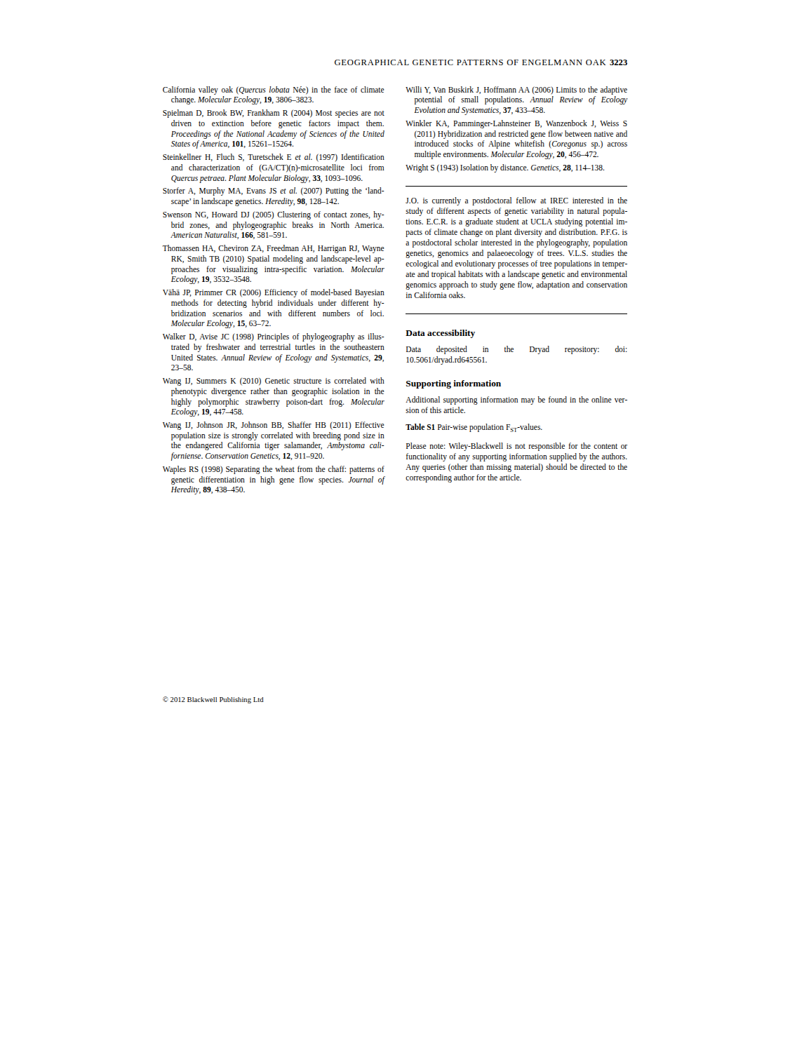Geographical genetic patterns of Engelmann oak3223
California valley oak (Quercus lobata Née) in the face of climate change. Molecular Ecology, 19, 3806–3823.
Spielman D, Brook BW, Frankham R (2004) Most species are not driven to extinction before genetic factors impact them. Proceedings of the National Academy of Sciences of the United States of America, 101, 15261–15264.
Steinkellner H, Fluch S, Turetschek E et al. (1997) Identification and characterization of (GA/CT)(n)-microsatellite loci from Quercus petraea. Plant Molecular Biology, 33, 1093–1096.
Storfer A, Murphy MA, Evans JS et al. (2007) Putting the ‘landscape’ in landscape genetics. Heredity, 98, 128–142.
Swenson NG, Howard DJ (2005) Clustering of contact zones, hybrid zones, and phylogeographic breaks in North America. American Naturalist, 166, 581–591.
Thomassen HA, Cheviron ZA, Freedman AH, Harrigan RJ, Wayne RK, Smith TB (2010) Spatial modeling and landscape-level approaches for visualizing intra-specific variation. Molecular Ecology, 19, 3532–3548.
Vähä JP, Primmer CR (2006) Efficiency of model-based Bayesian methods for detecting hybrid individuals under different hybridization scenarios and with different numbers of loci. Molecular Ecology, 15, 63–72.
Walker D, Avise JC (1998) Principles of phylogeography as illustrated by freshwater and terrestrial turtles in the southeastern United States. Annual Review of Ecology and Systematics, 29, 23–58.
Wang IJ, Summers K (2010) Genetic structure is correlated with phenotypic divergence rather than geographic isolation in the highly polymorphic strawberry poison-dart frog. Molecular Ecology, 19, 447–458.
Wang IJ, Johnson JR, Johnson BB, Shaffer HB (2011) Effective population size is strongly correlated with breeding pond size in the endangered California tiger salamander, Ambystoma californiense. Conservation Genetics, 12, 911–920.
Waples RS (1998) Separating the wheat from the chaff: patterns of genetic differentiation in high gene flow species. Journal of Heredity, 89, 438–450.
Willi Y, Van Buskirk J, Hoffmann AA (2006) Limits to the adaptive potential of small populations. Annual Review of Ecology Evolution and Systematics, 37, 433–458.
Winkler KA, Pamminger-Lahnsteiner B, Wanzenbock J, Weiss S (2011) Hybridization and restricted gene flow between native and introduced stocks of Alpine whitefish (Coregonus sp.) across multiple environments. Molecular Ecology, 20, 456–472.
Wright S (1943) Isolation by distance. Genetics, 28, 114–138.
J.O. is currently a postdoctoral fellow at IREC interested in the study of different aspects of genetic variability in natural populations. E.C.R. is a graduate student at UCLA studying potential impacts of climate change on plant diversity and distribution. P.F.G. is a postdoctoral scholar interested in the phylogeography, population genetics, genomics and palaeoecology of trees. V.L.S. studies the ecological and evolutionary processes of tree populations in temperate and tropical habitats with a landscape genetic and environmental genomics approach to study gene flow, adaptation and conservation in California oaks.
Data accessibility
Data deposited in the Dryad repository: doi: 10.5061/dryad.rd645561.
Supporting information
Additional supporting information may be found in the online version of this article.
Table S1 Pair-wise population FST-values.
Please note: Wiley-Blackwell is not responsible for the content or functionality of any supporting information supplied by the authors. Any queries (other than missing material) should be directed to the corresponding author for the article.
© 2012 Blackwell Publishing Ltd